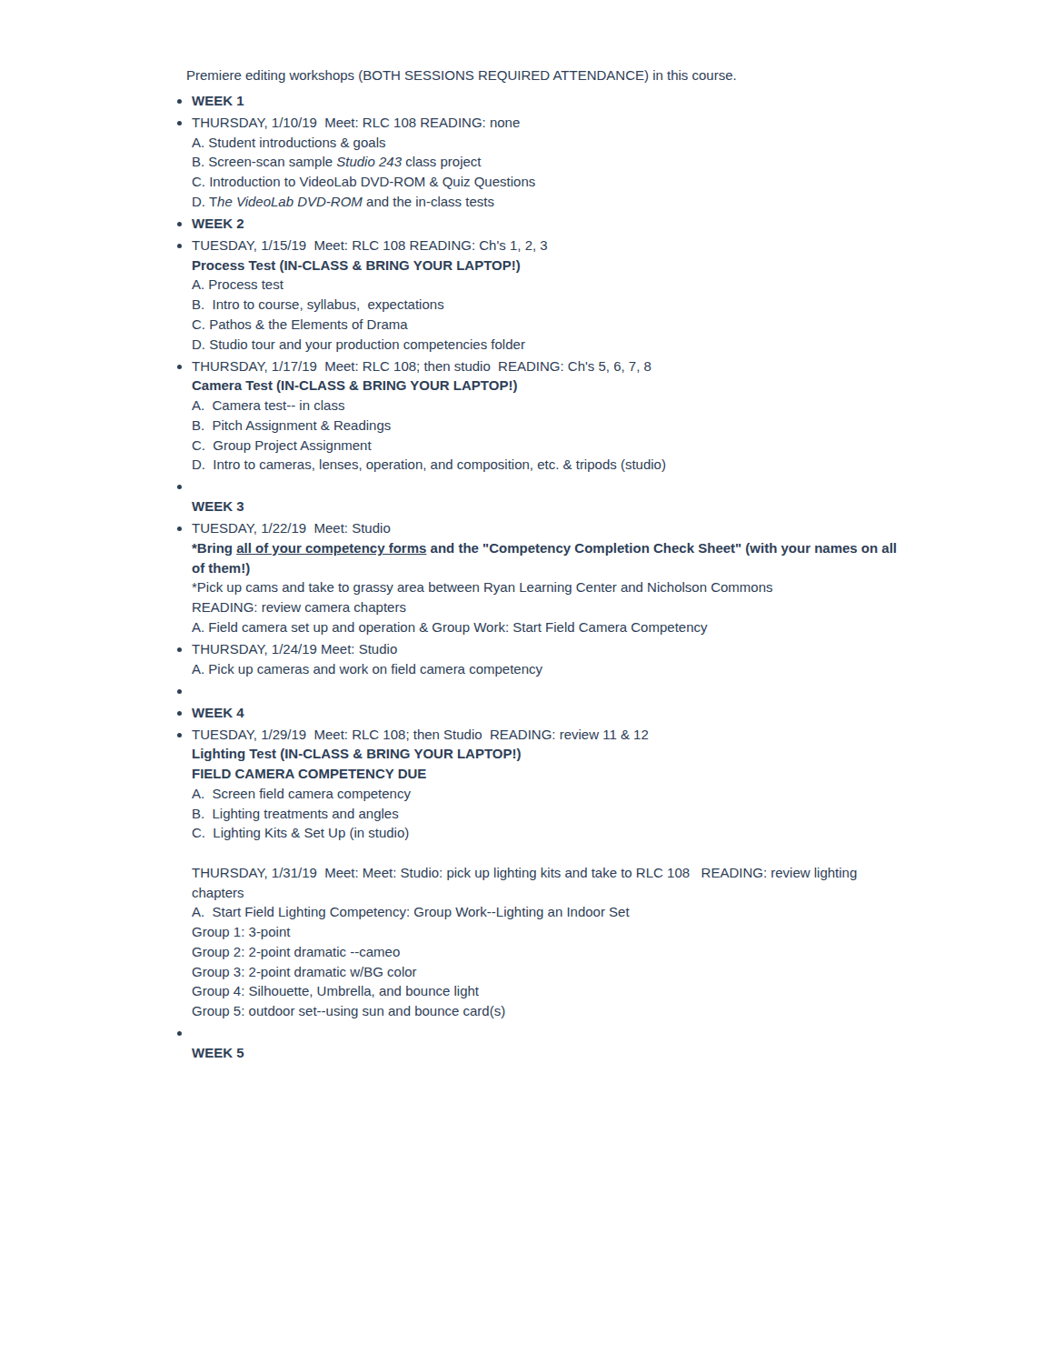Premiere editing workshops (BOTH SESSIONS REQUIRED ATTENDANCE) in this course.
WEEK 1
THURSDAY, 1/10/19 Meet: RLC 108 READING: none
A. Student introductions & goals
B. Screen-scan sample Studio 243 class project
C. Introduction to VideoLab DVD-ROM & Quiz Questions
D. The VideoLab DVD-ROM and the in-class tests
WEEK 2
TUESDAY, 1/15/19 Meet: RLC 108 READING: Ch's 1, 2, 3
Process Test (IN-CLASS & BRING YOUR LAPTOP!)
A. Process test
B. Intro to course, syllabus, expectations
C. Pathos & the Elements of Drama
D. Studio tour and your production competencies folder
THURSDAY, 1/17/19 Meet: RLC 108; then studio READING: Ch's 5, 6, 7, 8
Camera Test (IN-CLASS & BRING YOUR LAPTOP!)
A. Camera test-- in class
B. Pitch Assignment & Readings
C. Group Project Assignment
D. Intro to cameras, lenses, operation, and composition, etc. & tripods (studio)
WEEK 3
TUESDAY, 1/22/19 Meet: Studio
*Bring all of your competency forms and the "Competency Completion Check Sheet" (with your names on all of them!)
*Pick up cams and take to grassy area between Ryan Learning Center and Nicholson Commons
READING: review camera chapters
A. Field camera set up and operation & Group Work: Start Field Camera Competency
THURSDAY, 1/24/19 Meet: Studio
A. Pick up cameras and work on field camera competency
WEEK 4
TUESDAY, 1/29/19 Meet: RLC 108; then Studio READING: review 11 & 12
Lighting Test (IN-CLASS & BRING YOUR LAPTOP!)
FIELD CAMERA COMPETENCY DUE
A. Screen field camera competency
B. Lighting treatments and angles
C. Lighting Kits & Set Up (in studio)
THURSDAY, 1/31/19 Meet: Meet: Studio: pick up lighting kits and take to RLC 108 READING: review lighting chapters
A. Start Field Lighting Competency: Group Work--Lighting an Indoor Set
Group 1: 3-point
Group 2: 2-point dramatic --cameo
Group 3: 2-point dramatic w/BG color
Group 4: Silhouette, Umbrella, and bounce light
Group 5: outdoor set--using sun and bounce card(s)
WEEK 5